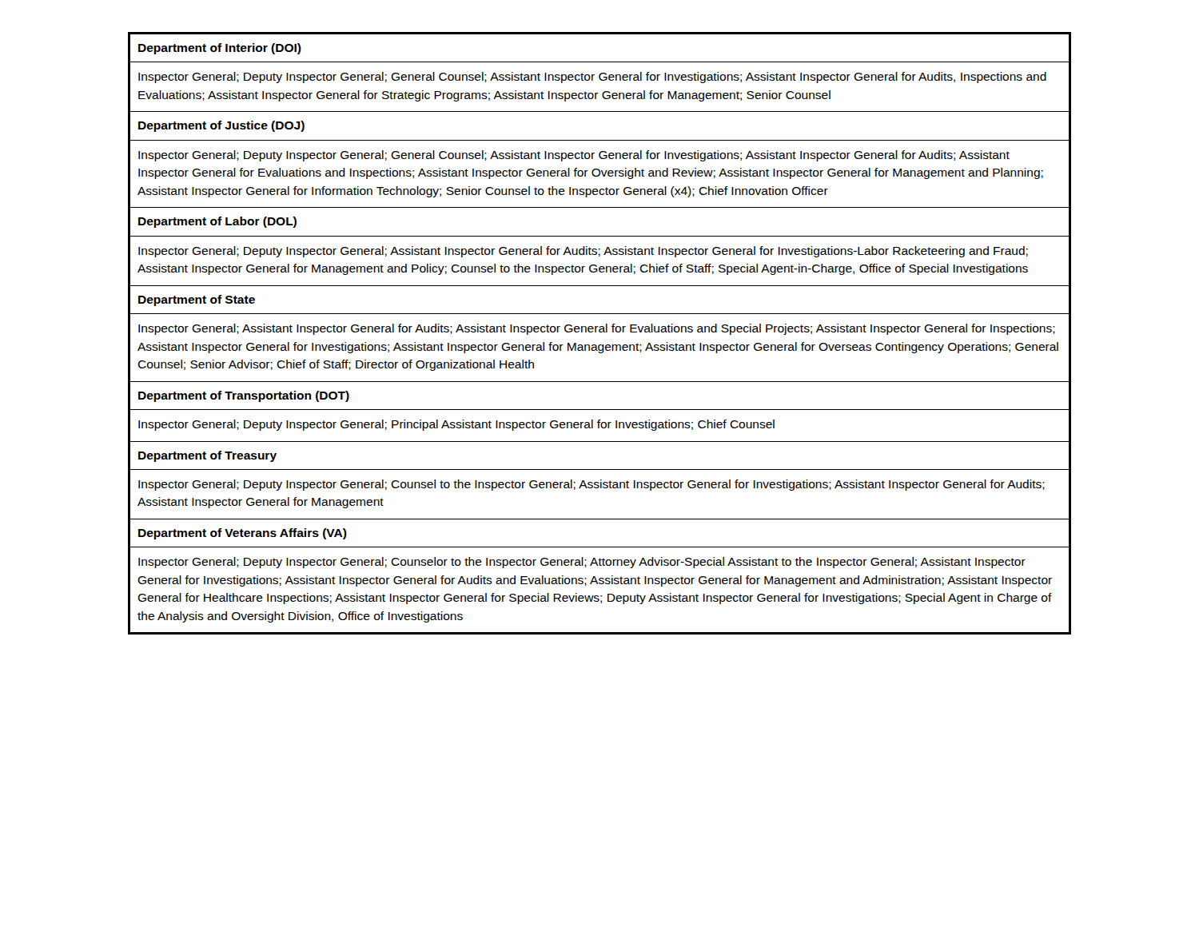| Department of Interior (DOI) |
| Inspector General; Deputy Inspector General; General Counsel; Assistant Inspector General for Investigations; Assistant Inspector General for Audits, Inspections and Evaluations; Assistant Inspector General for Strategic Programs; Assistant Inspector General for Management; Senior Counsel |
| Department of Justice (DOJ) |
| Inspector General; Deputy Inspector General; General Counsel; Assistant Inspector General for Investigations; Assistant Inspector General for Audits; Assistant Inspector General for Evaluations and Inspections; Assistant Inspector General for Oversight and Review; Assistant Inspector General for Management and Planning; Assistant Inspector General for Information Technology; Senior Counsel to the Inspector General (x4); Chief Innovation Officer |
| Department of Labor (DOL) |
| Inspector General; Deputy Inspector General; Assistant Inspector General for Audits; Assistant Inspector General for Investigations-Labor Racketeering and Fraud; Assistant Inspector General for Management and Policy; Counsel to the Inspector General; Chief of Staff; Special Agent-in-Charge, Office of Special Investigations |
| Department of State |
| Inspector General; Assistant Inspector General for Audits; Assistant Inspector General for Evaluations and Special Projects; Assistant Inspector General for Inspections; Assistant Inspector General for Investigations; Assistant Inspector General for Management; Assistant Inspector General for Overseas Contingency Operations; General Counsel; Senior Advisor; Chief of Staff; Director of Organizational Health |
| Department of Transportation (DOT) |
| Inspector General; Deputy Inspector General; Principal Assistant Inspector General for Investigations; Chief Counsel |
| Department of Treasury |
| Inspector General; Deputy Inspector General; Counsel to the Inspector General; Assistant Inspector General for Investigations; Assistant Inspector General for Audits; Assistant Inspector General for Management |
| Department of Veterans Affairs (VA) |
| Inspector General; Deputy Inspector General; Counselor to the Inspector General; Attorney Advisor-Special Assistant to the Inspector General; Assistant Inspector General for Investigations; Assistant Inspector General for Audits and Evaluations; Assistant Inspector General for Management and Administration; Assistant Inspector General for Healthcare Inspections; Assistant Inspector General for Special Reviews; Deputy Assistant Inspector General for Investigations; Special Agent in Charge of the Analysis and Oversight Division, Office of Investigations |